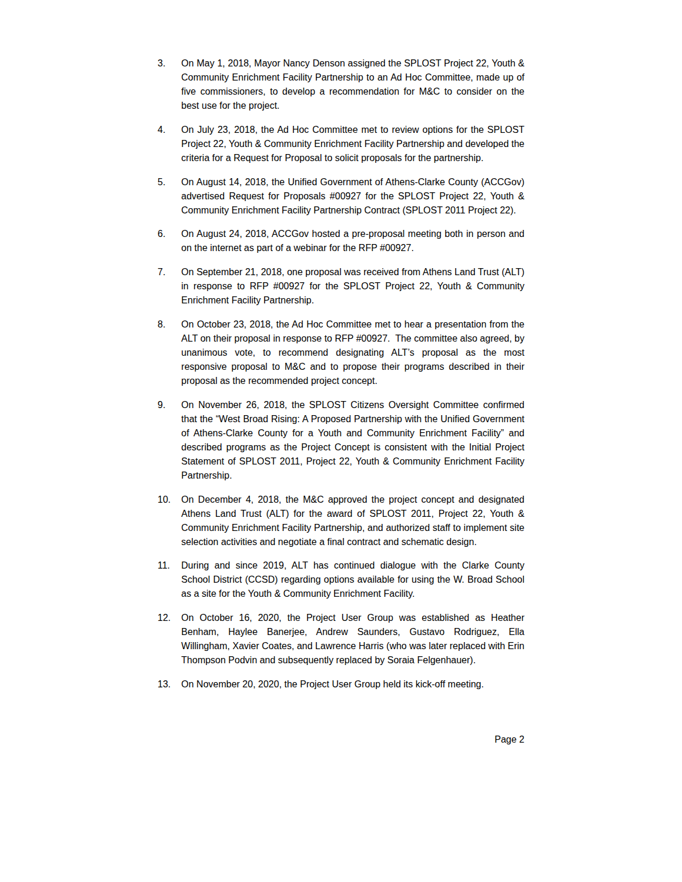On May 1, 2018, Mayor Nancy Denson assigned the SPLOST Project 22, Youth & Community Enrichment Facility Partnership to an Ad Hoc Committee, made up of five commissioners, to develop a recommendation for M&C to consider on the best use for the project.
On July 23, 2018, the Ad Hoc Committee met to review options for the SPLOST Project 22, Youth & Community Enrichment Facility Partnership and developed the criteria for a Request for Proposal to solicit proposals for the partnership.
On August 14, 2018, the Unified Government of Athens-Clarke County (ACCGov) advertised Request for Proposals #00927 for the SPLOST Project 22, Youth & Community Enrichment Facility Partnership Contract (SPLOST 2011 Project 22).
On August 24, 2018, ACCGov hosted a pre-proposal meeting both in person and on the internet as part of a webinar for the RFP #00927.
On September 21, 2018, one proposal was received from Athens Land Trust (ALT) in response to RFP #00927 for the SPLOST Project 22, Youth & Community Enrichment Facility Partnership.
On October 23, 2018, the Ad Hoc Committee met to hear a presentation from the ALT on their proposal in response to RFP #00927. The committee also agreed, by unanimous vote, to recommend designating ALT’s proposal as the most responsive proposal to M&C and to propose their programs described in their proposal as the recommended project concept.
On November 26, 2018, the SPLOST Citizens Oversight Committee confirmed that the “West Broad Rising: A Proposed Partnership with the Unified Government of Athens-Clarke County for a Youth and Community Enrichment Facility” and described programs as the Project Concept is consistent with the Initial Project Statement of SPLOST 2011, Project 22, Youth & Community Enrichment Facility Partnership.
On December 4, 2018, the M&C approved the project concept and designated Athens Land Trust (ALT) for the award of SPLOST 2011, Project 22, Youth & Community Enrichment Facility Partnership, and authorized staff to implement site selection activities and negotiate a final contract and schematic design.
During and since 2019, ALT has continued dialogue with the Clarke County School District (CCSD) regarding options available for using the W. Broad School as a site for the Youth & Community Enrichment Facility.
On October 16, 2020, the Project User Group was established as Heather Benham, Haylee Banerjee, Andrew Saunders, Gustavo Rodriguez, Ella Willingham, Xavier Coates, and Lawrence Harris (who was later replaced with Erin Thompson Podvin and subsequently replaced by Soraia Felgenhauer).
On November 20, 2020, the Project User Group held its kick-off meeting.
Page 2